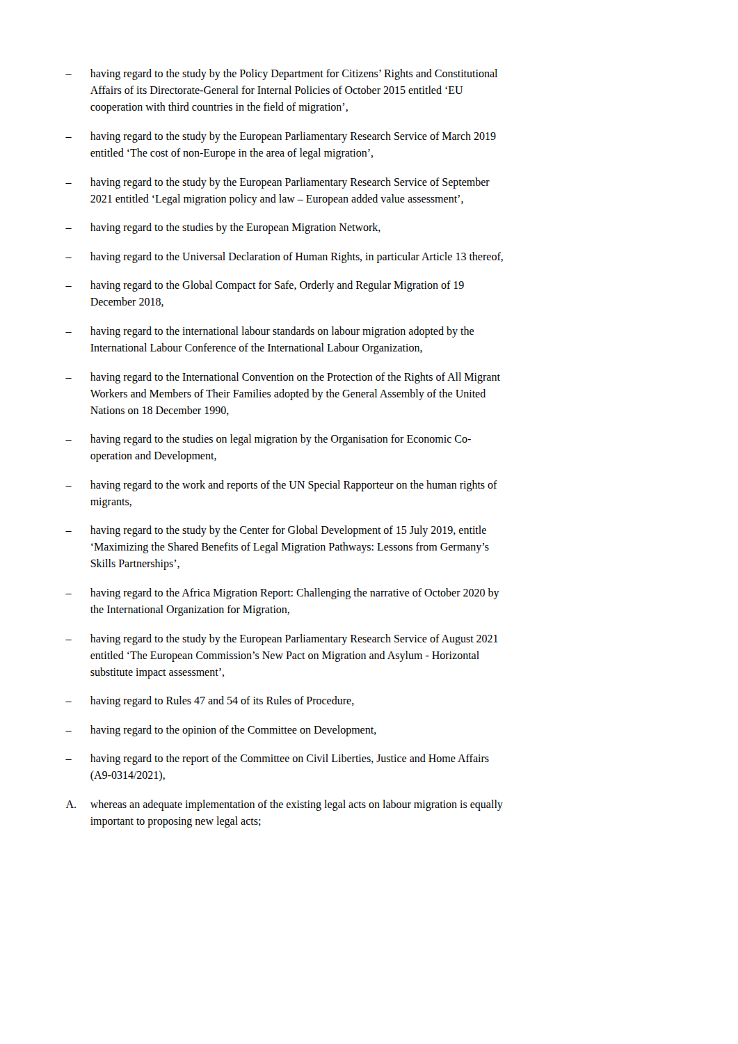–
having regard to the study by the Policy Department for Citizens’ Rights and Constitutional Affairs of its Directorate-General for Internal Policies of October 2015 entitled ‘EU cooperation with third countries in the field of migration’,
–
having regard to the study by the European Parliamentary Research Service of March 2019 entitled ‘The cost of non-Europe in the area of legal migration’,
–
having regard to the study by the European Parliamentary Research Service of September 2021 entitled ‘Legal migration policy and law – European added value assessment’,
–
having regard to the studies by the European Migration Network,
–
having regard to the Universal Declaration of Human Rights, in particular Article 13 thereof,
–
having regard to the Global Compact for Safe, Orderly and Regular Migration of 19 December 2018,
–
having regard to the international labour standards on labour migration adopted by the International Labour Conference of the International Labour Organization,
–
having regard to the International Convention on the Protection of the Rights of All Migrant Workers and Members of Their Families adopted by the General Assembly of the United Nations on 18 December 1990,
–
having regard to the studies on legal migration by the Organisation for Economic Co-operation and Development,
–
having regard to the work and reports of the UN Special Rapporteur on the human rights of migrants,
–
having regard to the study by the Center for Global Development of 15 July 2019, entitle ‘Maximizing the Shared Benefits of Legal Migration Pathways: Lessons from Germany’s Skills Partnerships’,
–
having regard to the Africa Migration Report: Challenging the narrative of October 2020 by the International Organization for Migration,
–
having regard to the study by the European Parliamentary Research Service of August 2021 entitled ‘The European Commission’s New Pact on Migration and Asylum - Horizontal substitute impact assessment’,
–
having regard to Rules 47 and 54 of its Rules of Procedure,
–
having regard to the opinion of the Committee on Development,
–
having regard to the report of the Committee on Civil Liberties, Justice and Home Affairs (A9-0314/2021),
A.
whereas an adequate implementation of the existing legal acts on labour migration is equally important to proposing new legal acts;